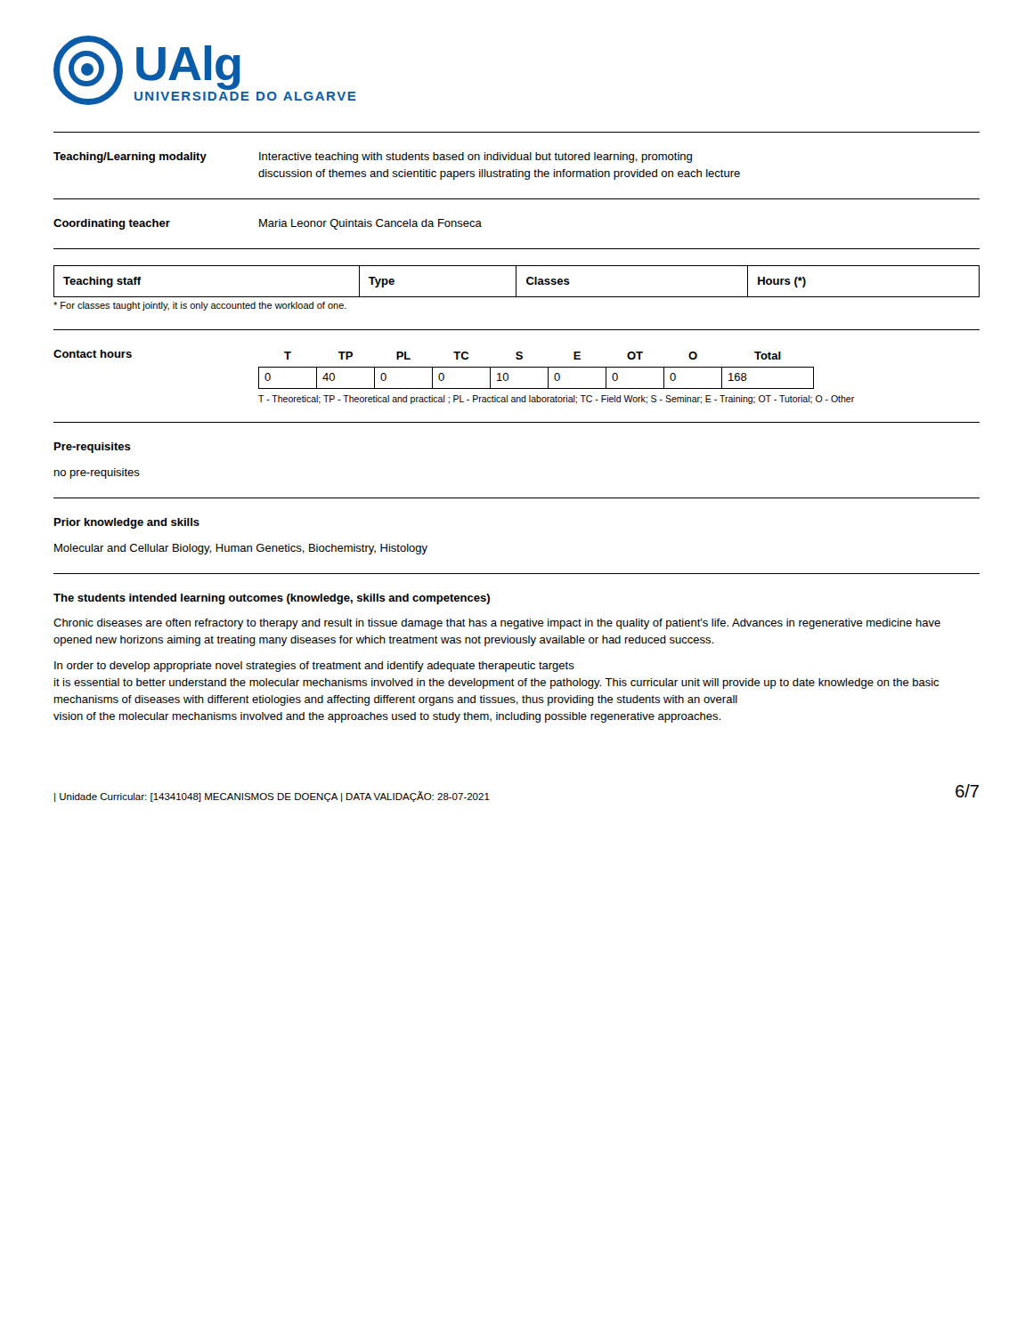UAlg
UNIVERSIDADE DO ALGARVE
Teaching/Learning modality
Interactive teaching with students based on individual but tutored learning, promoting
discussion of themes and scientitic papers illustrating the information provided on each lecture
Coordinating teacher
Maria Leonor Quintais Cancela da Fonseca
| Teaching staff | Type | Classes | Hours (*) |
| --- | --- | --- | --- |
* For classes taught jointly, it is only accounted the workload of one.
Contact hours
| T | TP | PL | TC | S | E | OT | O | Total |
| --- | --- | --- | --- | --- | --- | --- | --- | --- |
| 0 | 40 | 0 | 0 | 10 | 0 | 0 | 0 | 168 |
T - Theoretical; TP - Theoretical and practical ; PL - Practical and laboratorial; TC - Field Work; S - Seminar; E - Training; OT - Tutorial; O - Other
Pre-requisites
no pre-requisites
Prior knowledge and skills
Molecular and Cellular Biology, Human Genetics, Biochemistry, Histology
The students intended learning outcomes (knowledge, skills and competences)
Chronic diseases are often refractory to therapy and result in tissue damage that has a negative impact in the quality of patient's life. Advances in regenerative medicine have opened new horizons aiming at treating many diseases for which treatment was not previously available or had reduced success.
In order to develop appropriate novel strategies of treatment and identify adequate therapeutic targets
it is essential to better understand the molecular mechanisms involved in the development of the pathology. This curricular unit will provide up to date knowledge on the basic mechanisms of diseases with different etiologies and affecting different organs and tissues, thus providing the students with an overall
vision of the molecular mechanisms involved and the approaches used to study them, including possible regenerative approaches.
| Unidade Curricular: [14341048] MECANISMOS DE DOENÇA | DATA VALIDAÇÃO: 28-07-2021
6/7